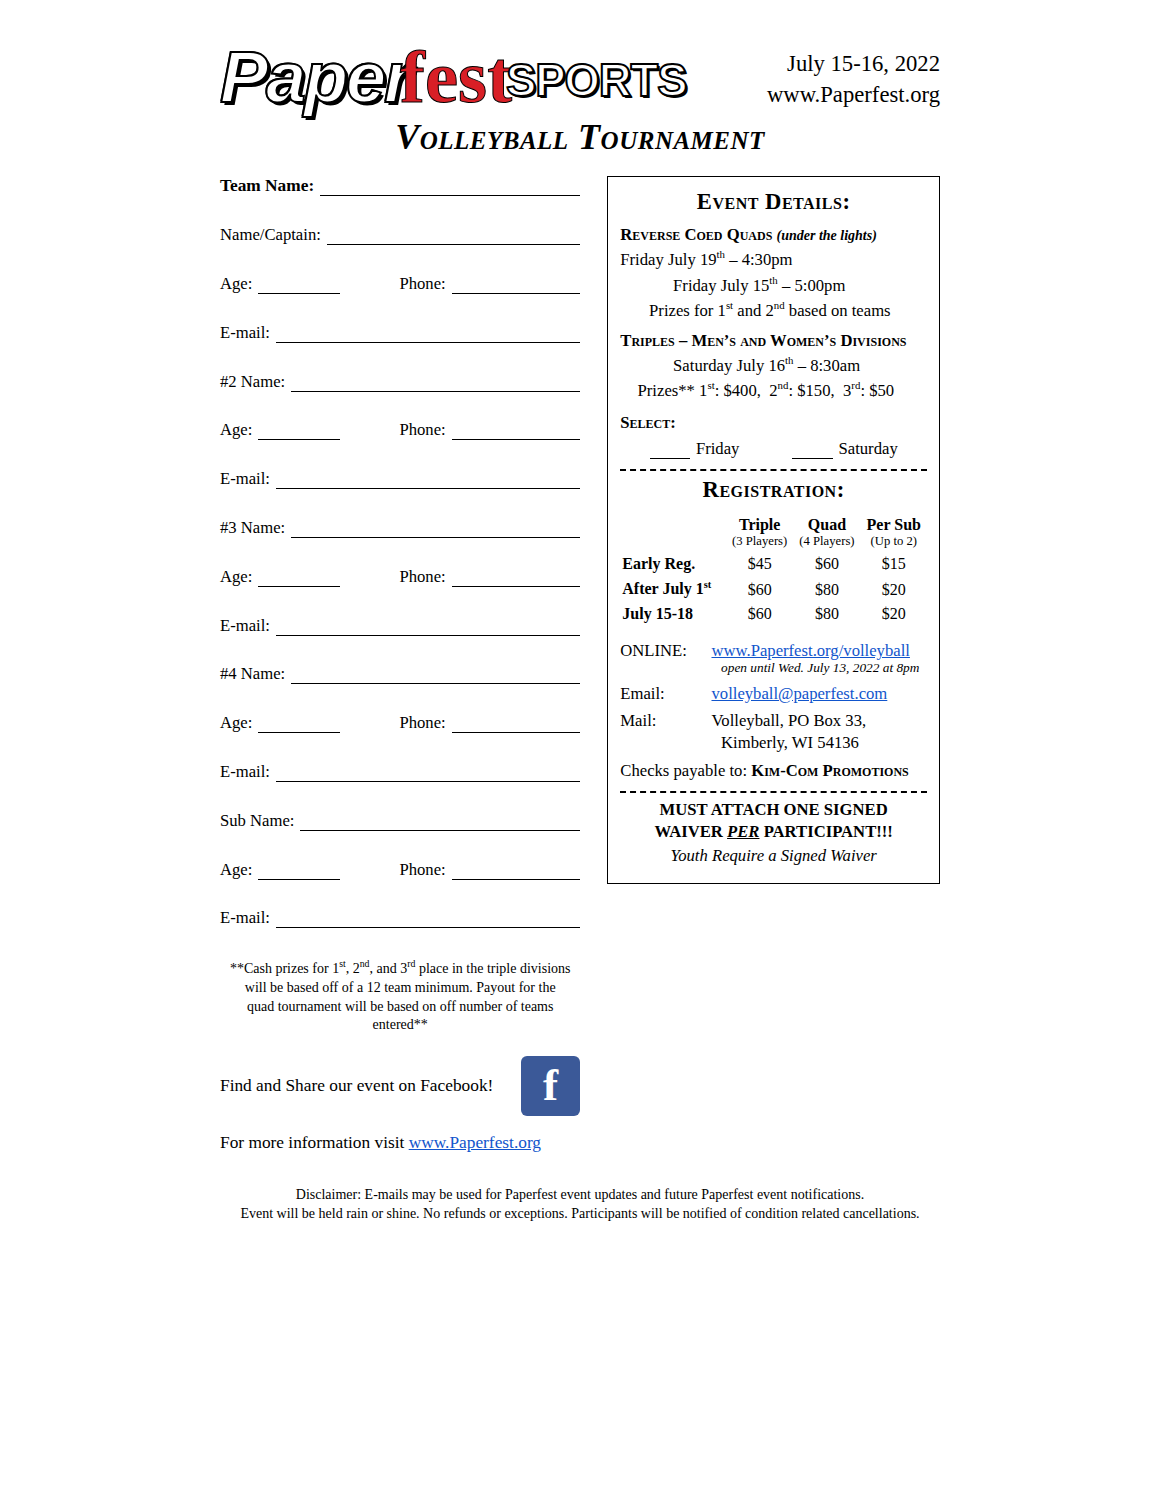Paper fest SPORTS
July 15-16, 2022
www.Paperfest.org
Volleyball Tournament
Team Name:
Name/Captain:
Age:
Phone:
E-mail:
#2 Name:
Age:
Phone:
E-mail:
#3 Name:
Age:
Phone:
E-mail:
#4 Name:
Age:
Phone:
E-mail:
Sub Name:
Age:
Phone:
E-mail:
**Cash prizes for 1st, 2nd, and 3rd place in the triple divisions will be based off of a 12 team minimum. Payout for the quad tournament will be based on off number of teams entered**
Find and Share our event on Facebook! f
For more information visit www.Paperfest.org
Event Details:
Reverse Coed Quads (under the lights)
Friday July 19th – 4:30pm
Friday July 15th – 5:00pm
Prizes for 1st and 2nd based on teams
Triples – Men’s and Women’s Divisions
Saturday July 16th – 8:30am
Prizes** 1st: $400, 2nd: $150, 3rd: $50
Select:
Friday Saturday
Registration:
| | Triple (3 Players) | Quad (4 Players) | Per Sub (Up to 2) |
| --- | --- | --- | --- |
| Early Reg. | $45 | $60 | $15 |
| After July 1 st | $60 | $80 | $20 |
| July 15-18 | $60 | $80 | $20 |
ONLINE: www.Paperfest.org/volleyball open until Wed. July 13, 2022 at 8pm
Email: volleyball@paperfest.com
Mail: Volleyball, PO Box 33,
Kimberly, WI 54136
Checks payable to: Kim-Com Promotions
MUST ATTACH ONE SIGNED
WAIVER PER PARTICIPANT!!!
Youth Require a Signed Waiver
Disclaimer: E-mails may be used for Paperfest event updates and future Paperfest event notifications.
Event will be held rain or shine. No refunds or exceptions. Participants will be notified of condition related cancellations.